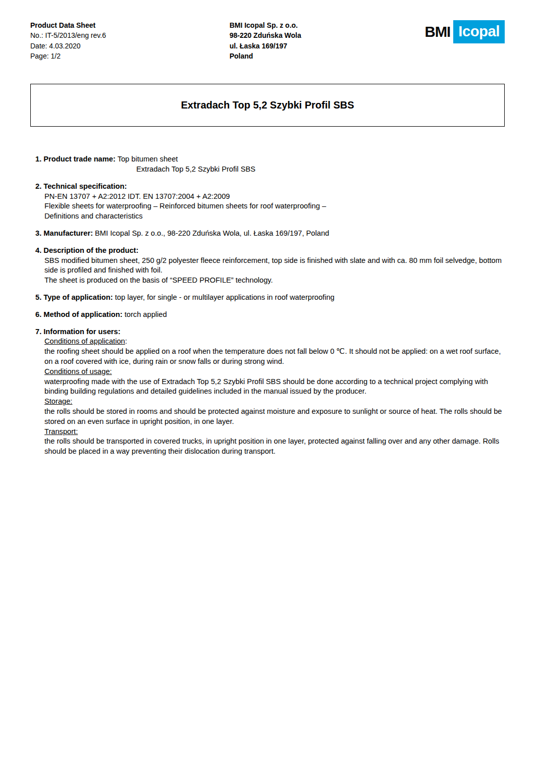Product Data Sheet
No.: IT-5/2013/eng rev.6
Date: 4.03.2020
Page: 1/2
BMI Icopal Sp. z o.o.
98-220 Zduńska Wola
ul. Łaska 169/197
Poland
BMI Icopal
Extradach Top 5,2 Szybki Profil SBS
1. Product trade name: Top bitumen sheet
Extradach Top 5,2 Szybki Profil SBS
2. Technical specification:
PN-EN 13707 + A2:2012 IDT. EN 13707:2004 + A2:2009
Flexible sheets for waterproofing – Reinforced bitumen sheets for roof waterproofing –
Definitions and characteristics
3. Manufacturer: BMI Icopal Sp. z o.o., 98-220 Zduńska Wola, ul. Łaska 169/197, Poland
4. Description of the product:
SBS modified bitumen sheet, 250 g/2 polyester fleece reinforcement, top side is finished with slate and with ca. 80 mm foil selvedge, bottom side is profiled and finished with foil.
The sheet is produced on the basis of “SPEED PROFILE” technology.
5. Type of application: top layer, for single - or multilayer applications in roof waterproofing
6. Method of application: torch applied
7. Information for users:
Conditions of application:
the roofing sheet should be applied on a roof when the temperature does not fall below 0 ℃. It should not be applied: on a wet roof surface, on a roof covered with ice, during rain or snow falls or during strong wind.
Conditions of usage:
waterproofing made with the use of Extradach Top 5,2 Szybki Profil SBS should be done according to a technical project complying with binding building regulations and detailed guidelines included in the manual issued by the producer.
Storage:
the rolls should be stored in rooms and should be protected against moisture and exposure to sunlight or source of heat. The rolls should be stored on an even surface in upright position, in one layer.
Transport:
the rolls should be transported in covered trucks, in upright position in one layer, protected against falling over and any other damage. Rolls should be placed in a way preventing their dislocation during transport.